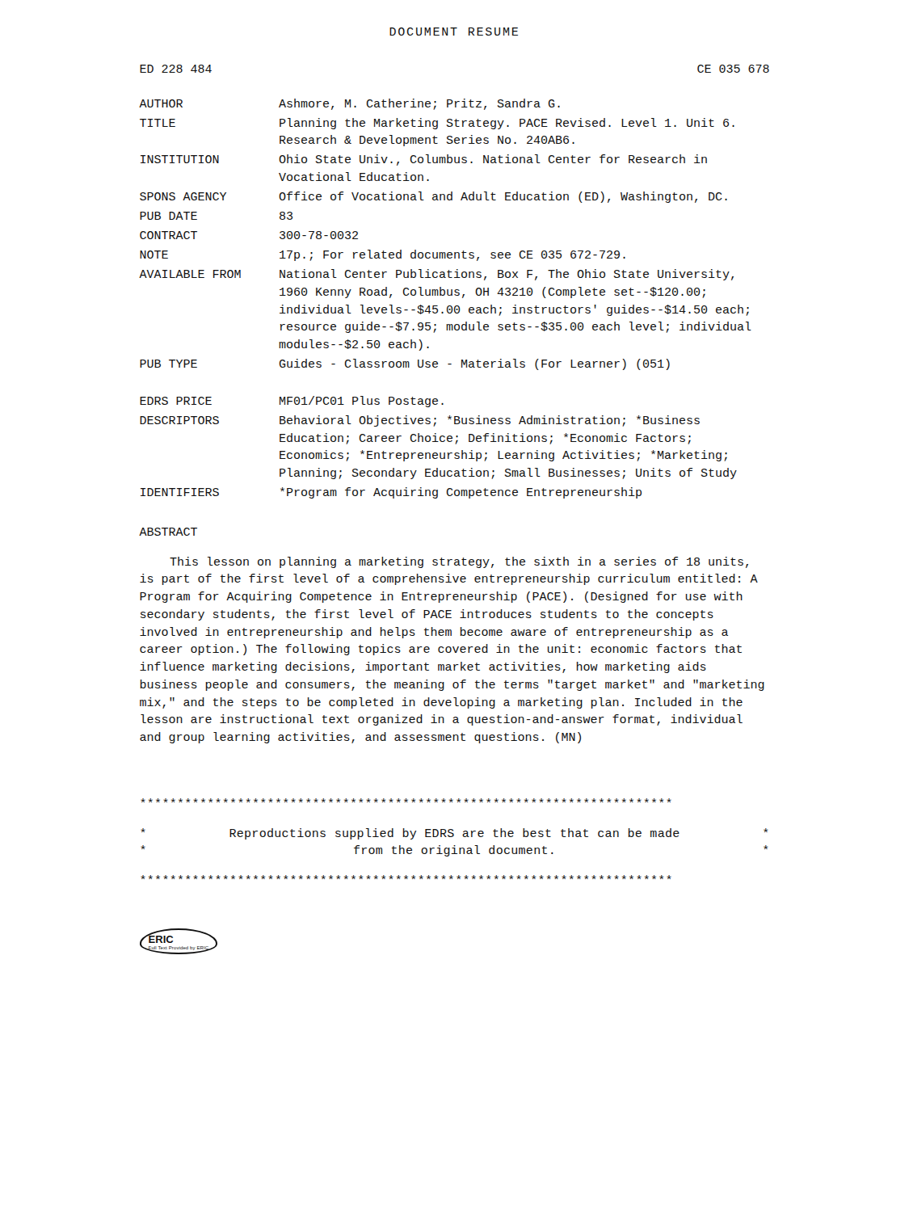DOCUMENT RESUME
ED 228 484 CE 035 678
Author
Ashmore, M. Catherine; Pritz, Sandra G.
Title
Planning the Marketing Strategy. PACE Revised. Level 1. Unit 6. Research & Development Series No. 240AB6.
Institution
Ohio State Univ., Columbus. National Center for Research in Vocational Education.
Spons Agency
Office of Vocational and Adult Education (ED), Washington, DC.
Pub Date
83
Contract
300-78-0032
Note
17p.; For related documents, see CE 035 672-729.
Available From
National Center Publications, Box F, The Ohio State University, 1960 Kenny Road, Columbus, OH 43210 (Complete set--$120.00; individual levels--$45.00 each; instructors' guides--$14.50 each; resource guide--$7.95; module sets--$35.00 each level; individual modules--$2.50 each).
Pub Type
Guides - Classroom Use - Materials (For Learner) (051)
EDRS Price
MF01/PC01 Plus Postage.
Descriptors
Behavioral Objectives; *Business Administration; *Business Education; Career Choice; Definitions; *Economic Factors; Economics; *Entrepreneurship; Learning Activities; *Marketing; Planning; Secondary Education; Small Businesses; Units of Study
Identifiers
*Program for Acquiring Competence Entrepreneurship
Abstract
This lesson on planning a marketing strategy, the sixth in a series of 18 units, is part of the first level of a comprehensive entrepreneurship curriculum entitled: A Program for Acquiring Competence in Entrepreneurship (PACE). (Designed for use with secondary students, the first level of PACE introduces students to the concepts involved in entrepreneurship and helps them become aware of entrepreneurship as a career option.) The following topics are covered in the unit: economic factors that influence marketing decisions, important market activities, how marketing aids business people and consumers, the meaning of the terms "target market" and "marketing mix," and the steps to be completed in developing a marketing plan. Included in the lesson are instructional text organized in a question-and-answer format, individual and group learning activities, and assessment questions. (MN)
***********************************************************************
* Reproductions supplied by EDRS are the best that can be made *
* from the original document. *
***********************************************************************
ERICFull Text Provided by ERIC